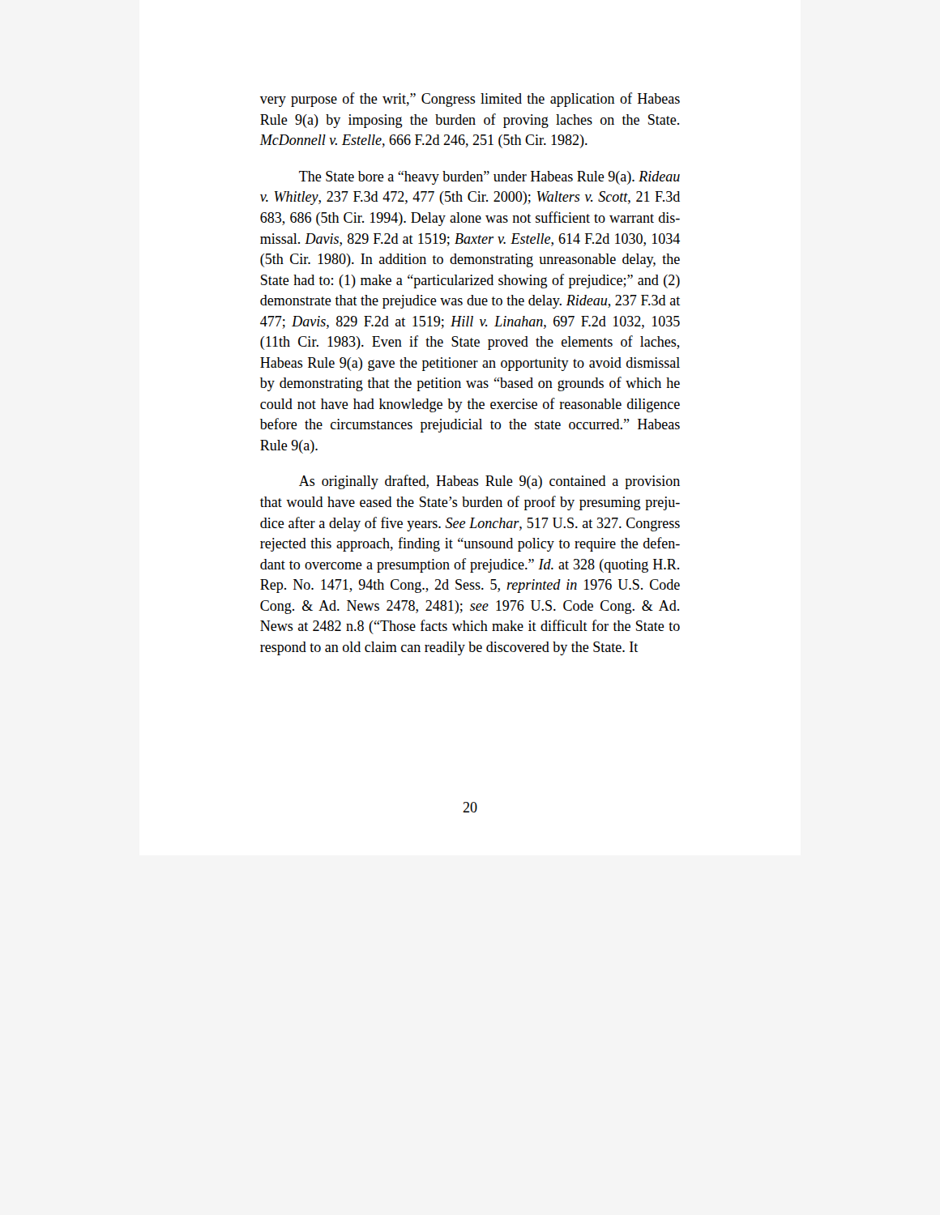very purpose of the writ,” Congress limited the application of Habeas Rule 9(a) by imposing the burden of proving laches on the State. McDonnell v. Estelle, 666 F.2d 246, 251 (5th Cir. 1982).
The State bore a “heavy burden” under Habeas Rule 9(a). Rideau v. Whitley, 237 F.3d 472, 477 (5th Cir. 2000); Walters v. Scott, 21 F.3d 683, 686 (5th Cir. 1994). Delay alone was not sufficient to warrant dismissal. Davis, 829 F.2d at 1519; Baxter v. Estelle, 614 F.2d 1030, 1034 (5th Cir. 1980). In addition to demonstrating unreasonable delay, the State had to: (1) make a “particularized showing of prejudice;” and (2) demonstrate that the prejudice was due to the delay. Rideau, 237 F.3d at 477; Davis, 829 F.2d at 1519; Hill v. Linahan, 697 F.2d 1032, 1035 (11th Cir. 1983). Even if the State proved the elements of laches, Habeas Rule 9(a) gave the petitioner an opportunity to avoid dismissal by demonstrating that the petition was “based on grounds of which he could not have had knowledge by the exercise of reasonable diligence before the circumstances prejudicial to the state occurred.” Habeas Rule 9(a).
As originally drafted, Habeas Rule 9(a) contained a provision that would have eased the State’s burden of proof by presuming prejudice after a delay of five years. See Lonchar, 517 U.S. at 327. Congress rejected this approach, finding it “unsound policy to require the defendant to overcome a presumption of prejudice.” Id. at 328 (quoting H.R. Rep. No. 1471, 94th Cong., 2d Sess. 5, reprinted in 1976 U.S. Code Cong. & Ad. News 2478, 2481); see 1976 U.S. Code Cong. & Ad. News at 2482 n.8 (“Those facts which make it difficult for the State to respond to an old claim can readily be discovered by the State. It
20